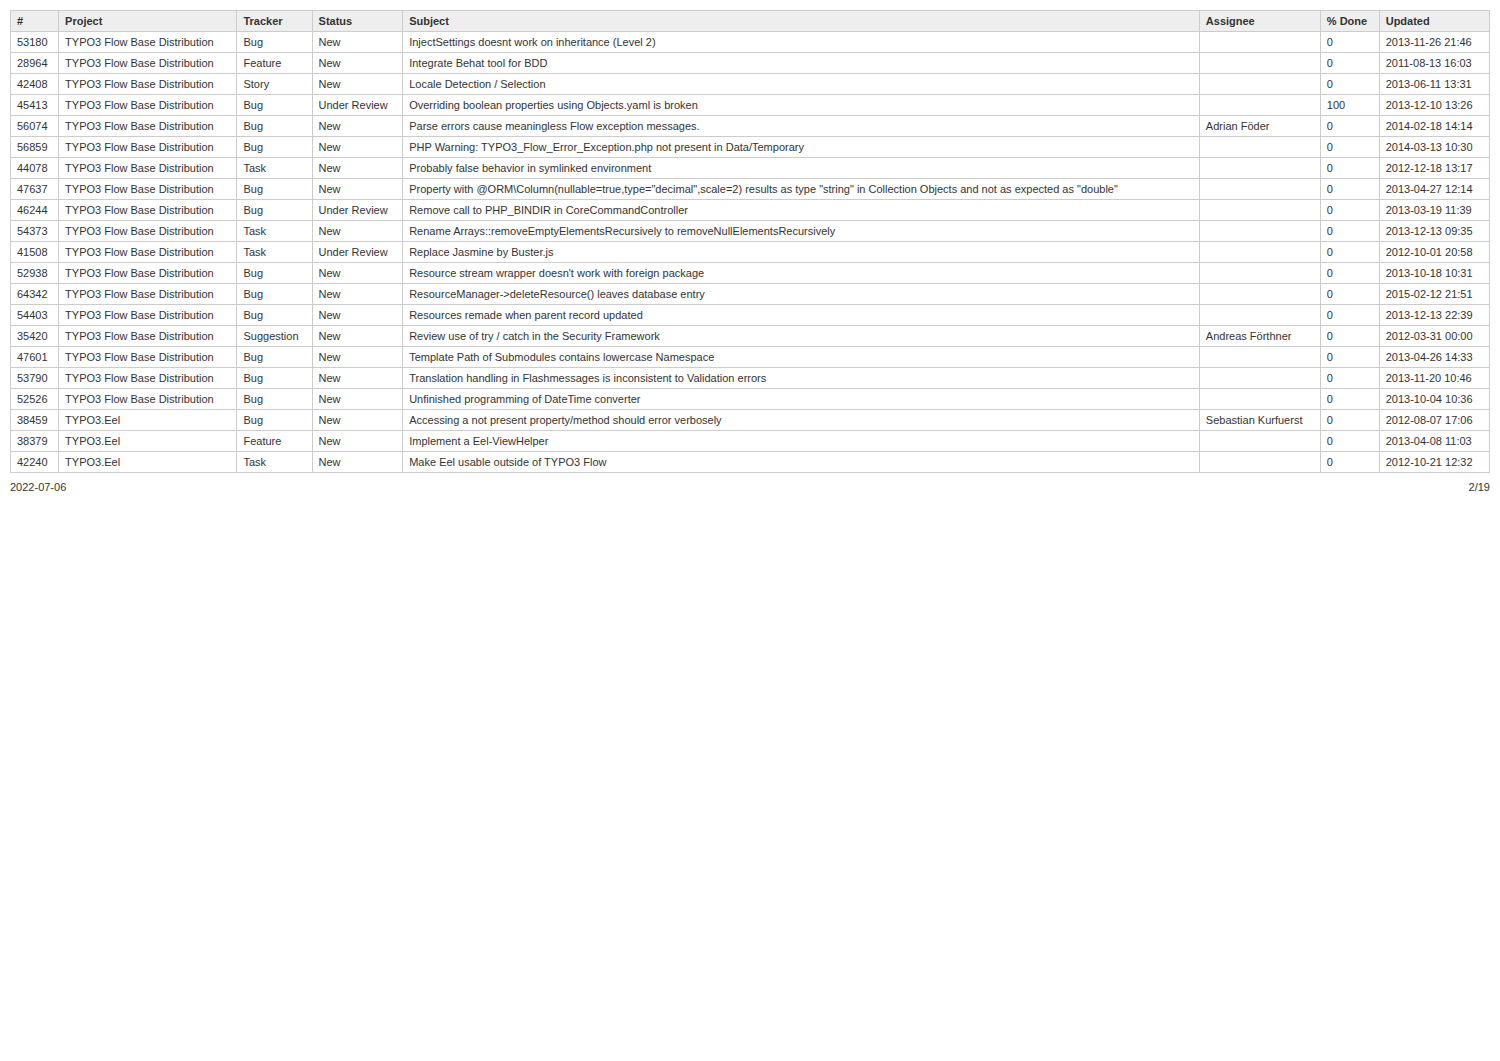| # | Project | Tracker | Status | Subject | Assignee | % Done | Updated |
| --- | --- | --- | --- | --- | --- | --- | --- |
| 53180 | TYPO3 Flow Base Distribution | Bug | New | InjectSettings doesnt work on inheritance (Level 2) | | 0 | 2013-11-26 21:46 |
| 28964 | TYPO3 Flow Base Distribution | Feature | New | Integrate Behat tool for BDD | | 0 | 2011-08-13 16:03 |
| 42408 | TYPO3 Flow Base Distribution | Story | New | Locale Detection / Selection | | 0 | 2013-06-11 13:31 |
| 45413 | TYPO3 Flow Base Distribution | Bug | Under Review | Overriding boolean properties using Objects.yaml is broken | | 100 | 2013-12-10 13:26 |
| 56074 | TYPO3 Flow Base Distribution | Bug | New | Parse errors cause meaningless Flow exception messages. | Adrian Föder | 0 | 2014-02-18 14:14 |
| 56859 | TYPO3 Flow Base Distribution | Bug | New | PHP Warning: TYPO3_Flow_Error_Exception.php not present in Data/Temporary | | 0 | 2014-03-13 10:30 |
| 44078 | TYPO3 Flow Base Distribution | Task | New | Probably false behavior in symlinked environment | | 0 | 2012-12-18 13:17 |
| 47637 | TYPO3 Flow Base Distribution | Bug | New | Property with @ORM\Column(nullable=true,type="decimal",scale=2) results as type "string" in Collection Objects and not as expected as "double" | | 0 | 2013-04-27 12:14 |
| 46244 | TYPO3 Flow Base Distribution | Bug | Under Review | Remove call to PHP_BINDIR in CoreCommandController | | 0 | 2013-03-19 11:39 |
| 54373 | TYPO3 Flow Base Distribution | Task | New | Rename Arrays::removeEmptyElementsRecursively to removeNullElementsRecursively | | 0 | 2013-12-13 09:35 |
| 41508 | TYPO3 Flow Base Distribution | Task | Under Review | Replace Jasmine by Buster.js | | 0 | 2012-10-01 20:58 |
| 52938 | TYPO3 Flow Base Distribution | Bug | New | Resource stream wrapper doesn't work with foreign package | | 0 | 2013-10-18 10:31 |
| 64342 | TYPO3 Flow Base Distribution | Bug | New | ResourceManager->deleteResource() leaves database entry | | 0 | 2015-02-12 21:51 |
| 54403 | TYPO3 Flow Base Distribution | Bug | New | Resources remade when parent record updated | | 0 | 2013-12-13 22:39 |
| 35420 | TYPO3 Flow Base Distribution | Suggestion | New | Review use of try / catch in the Security Framework | Andreas Förthner | 0 | 2012-03-31 00:00 |
| 47601 | TYPO3 Flow Base Distribution | Bug | New | Template Path of Submodules contains lowercase Namespace | | 0 | 2013-04-26 14:33 |
| 53790 | TYPO3 Flow Base Distribution | Bug | New | Translation handling in Flashmessages is inconsistent to Validation errors | | 0 | 2013-11-20 10:46 |
| 52526 | TYPO3 Flow Base Distribution | Bug | New | Unfinished programming of DateTime converter | | 0 | 2013-10-04 10:36 |
| 38459 | TYPO3.Eel | Bug | New | Accessing a not present property/method should error verbosely | Sebastian Kurfuerst | 0 | 2012-08-07 17:06 |
| 38379 | TYPO3.Eel | Feature | New | Implement a Eel-ViewHelper | | 0 | 2013-04-08 11:03 |
| 42240 | TYPO3.Eel | Task | New | Make Eel usable outside of TYPO3 Flow | | 0 | 2012-10-21 12:32 |
2022-07-06 2/19